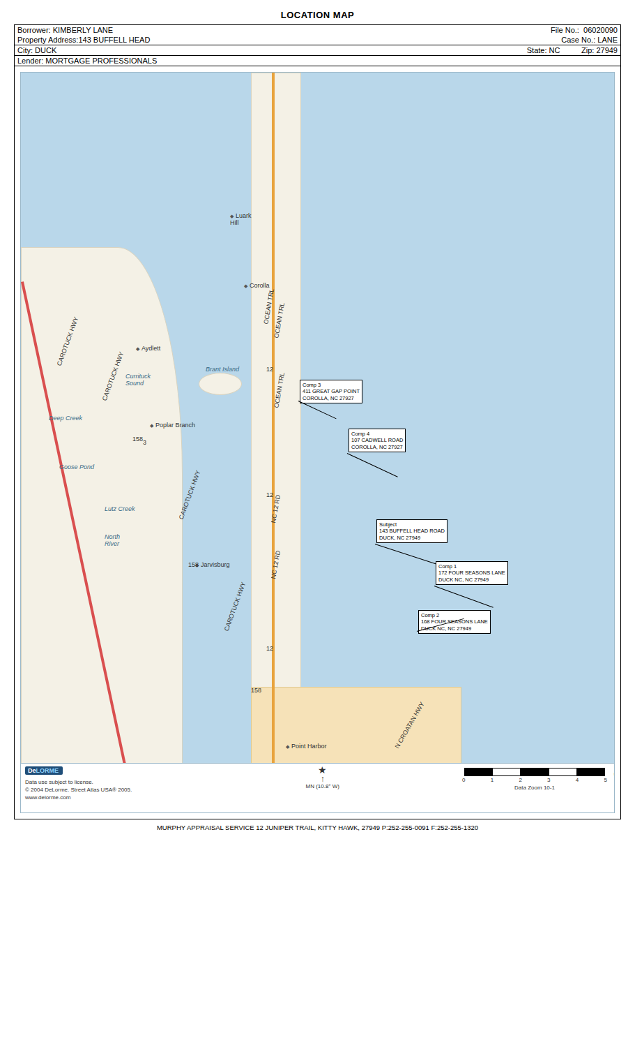LOCATION MAP
| Borrower: KIMBERLY LANE | File No.: 06020090 |
| Property Address: 143 BUFFELL HEAD | Case No.: LANE |
| City: DUCK | State: NC Zip: 27949 |
| Lender: MORTGAGE PROFESSIONALS |
Currituck
Sound
Deep Creek
Goose Pond
Lutz Creek
North
River
Brant Island
Luark
Hill
Corolla
Aydlett
Poplar Branch
Jarvisburg
Point Harbor
Kitty Hawk
12
12
12
12
158
158
158
3
CAROTUCK HWY
CAROTUCK HWY
CAROTUCK HWY
CAROTUCK HWY
OCEAN TRL
OCEAN TRL
NC 12 RD
NC 12 RD
N CROATAN HWY
OCEAN TRL
Comp 3
411 GREAT GAP POINT
COROLLA, NC 27927
Comp 4
107 CADWELL ROAD
COROLLA, NC 27927
Subject
143 BUFFELL HEAD ROAD
DUCK, NC 27949
Comp 1
172 FOUR SEASONS LANE
DUCK NC, NC 27949
Comp 2
168 FOUR SEASONS LANE
DUCK NC, NC 27949
DeLORME
Data use subject to license.
© 2004 DeLorme. Street Atlas USA® 2005.
www.delorme.com
★ ↑ MN (10.8° W)
mi
012345
Data Zoom 10-1
MURPHY APPRAISAL SERVICE 12 JUNIPER TRAIL, KITTY HAWK, 27949 P:252-255-0091 F:252-255-1320